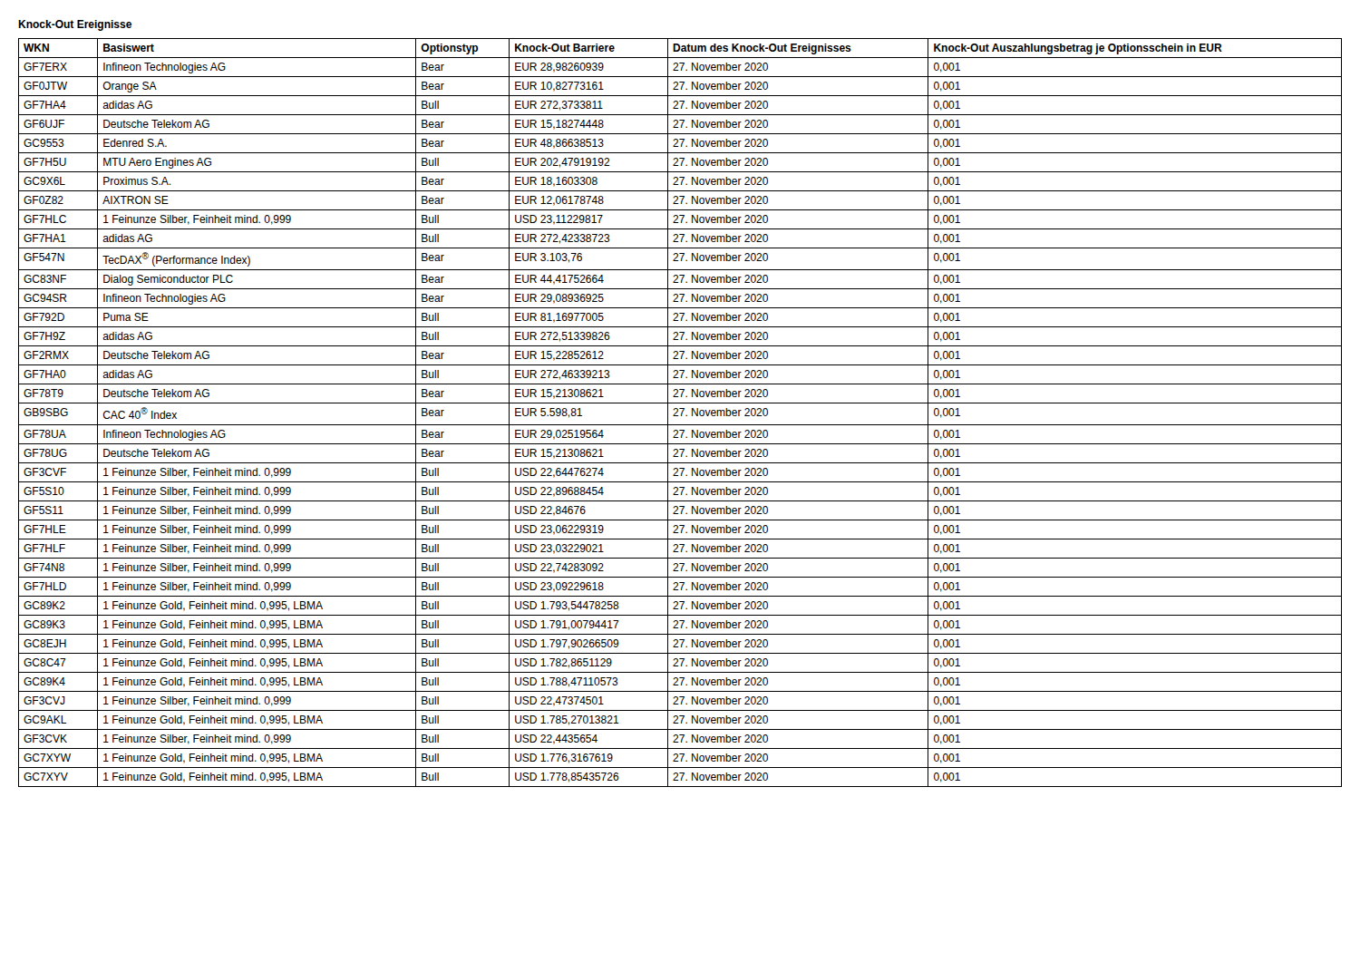Knock-Out Ereignisse
| WKN | Basiswert | Optionstyp | Knock-Out Barriere | Datum des Knock-Out Ereignisses | Knock-Out Auszahlungsbetrag je Optionsschein in EUR |
| --- | --- | --- | --- | --- | --- |
| GF7ERX | Infineon Technologies AG | Bear | EUR 28,98260939 | 27. November 2020 | 0,001 |
| GF0JTW | Orange SA | Bear | EUR 10,82773161 | 27. November 2020 | 0,001 |
| GF7HA4 | adidas AG | Bull | EUR 272,3733811 | 27. November 2020 | 0,001 |
| GF6UJF | Deutsche Telekom AG | Bear | EUR 15,18274448 | 27. November 2020 | 0,001 |
| GC9553 | Edenred S.A. | Bear | EUR 48,86638513 | 27. November 2020 | 0,001 |
| GF7H5U | MTU Aero Engines AG | Bull | EUR 202,47919192 | 27. November 2020 | 0,001 |
| GC9X6L | Proximus S.A. | Bear | EUR 18,1603308 | 27. November 2020 | 0,001 |
| GF0Z82 | AIXTRON SE | Bear | EUR 12,06178748 | 27. November 2020 | 0,001 |
| GF7HLC | 1 Feinunze Silber, Feinheit mind. 0,999 | Bull | USD 23,11229817 | 27. November 2020 | 0,001 |
| GF7HA1 | adidas AG | Bull | EUR 272,42338723 | 27. November 2020 | 0,001 |
| GF547N | TecDAX ® (Performance Index) | Bear | EUR 3.103,76 | 27. November 2020 | 0,001 |
| GC83NF | Dialog Semiconductor PLC | Bear | EUR 44,41752664 | 27. November 2020 | 0,001 |
| GC94SR | Infineon Technologies AG | Bear | EUR 29,08936925 | 27. November 2020 | 0,001 |
| GF792D | Puma SE | Bull | EUR 81,16977005 | 27. November 2020 | 0,001 |
| GF7H9Z | adidas AG | Bull | EUR 272,51339826 | 27. November 2020 | 0,001 |
| GF2RMX | Deutsche Telekom AG | Bear | EUR 15,22852612 | 27. November 2020 | 0,001 |
| GF7HA0 | adidas AG | Bull | EUR 272,46339213 | 27. November 2020 | 0,001 |
| GF78T9 | Deutsche Telekom AG | Bear | EUR 15,21308621 | 27. November 2020 | 0,001 |
| GB9SBG | CAC 40 ® Index | Bear | EUR 5.598,81 | 27. November 2020 | 0,001 |
| GF78UA | Infineon Technologies AG | Bear | EUR 29,02519564 | 27. November 2020 | 0,001 |
| GF78UG | Deutsche Telekom AG | Bear | EUR 15,21308621 | 27. November 2020 | 0,001 |
| GF3CVF | 1 Feinunze Silber, Feinheit mind. 0,999 | Bull | USD 22,64476274 | 27. November 2020 | 0,001 |
| GF5S10 | 1 Feinunze Silber, Feinheit mind. 0,999 | Bull | USD 22,89688454 | 27. November 2020 | 0,001 |
| GF5S11 | 1 Feinunze Silber, Feinheit mind. 0,999 | Bull | USD 22,84676 | 27. November 2020 | 0,001 |
| GF7HLE | 1 Feinunze Silber, Feinheit mind. 0,999 | Bull | USD 23,06229319 | 27. November 2020 | 0,001 |
| GF7HLF | 1 Feinunze Silber, Feinheit mind. 0,999 | Bull | USD 23,03229021 | 27. November 2020 | 0,001 |
| GF74N8 | 1 Feinunze Silber, Feinheit mind. 0,999 | Bull | USD 22,74283092 | 27. November 2020 | 0,001 |
| GF7HLD | 1 Feinunze Silber, Feinheit mind. 0,999 | Bull | USD 23,09229618 | 27. November 2020 | 0,001 |
| GC89K2 | 1 Feinunze Gold, Feinheit mind. 0,995, LBMA | Bull | USD 1.793,54478258 | 27. November 2020 | 0,001 |
| GC89K3 | 1 Feinunze Gold, Feinheit mind. 0,995, LBMA | Bull | USD 1.791,00794417 | 27. November 2020 | 0,001 |
| GC8EJH | 1 Feinunze Gold, Feinheit mind. 0,995, LBMA | Bull | USD 1.797,90266509 | 27. November 2020 | 0,001 |
| GC8C47 | 1 Feinunze Gold, Feinheit mind. 0,995, LBMA | Bull | USD 1.782,8651129 | 27. November 2020 | 0,001 |
| GC89K4 | 1 Feinunze Gold, Feinheit mind. 0,995, LBMA | Bull | USD 1.788,47110573 | 27. November 2020 | 0,001 |
| GF3CVJ | 1 Feinunze Silber, Feinheit mind. 0,999 | Bull | USD 22,47374501 | 27. November 2020 | 0,001 |
| GC9AKL | 1 Feinunze Gold, Feinheit mind. 0,995, LBMA | Bull | USD 1.785,27013821 | 27. November 2020 | 0,001 |
| GF3CVK | 1 Feinunze Silber, Feinheit mind. 0,999 | Bull | USD 22,4435654 | 27. November 2020 | 0,001 |
| GC7XYW | 1 Feinunze Gold, Feinheit mind. 0,995, LBMA | Bull | USD 1.776,3167619 | 27. November 2020 | 0,001 |
| GC7XYV | 1 Feinunze Gold, Feinheit mind. 0,995, LBMA | Bull | USD 1.778,85435726 | 27. November 2020 | 0,001 |